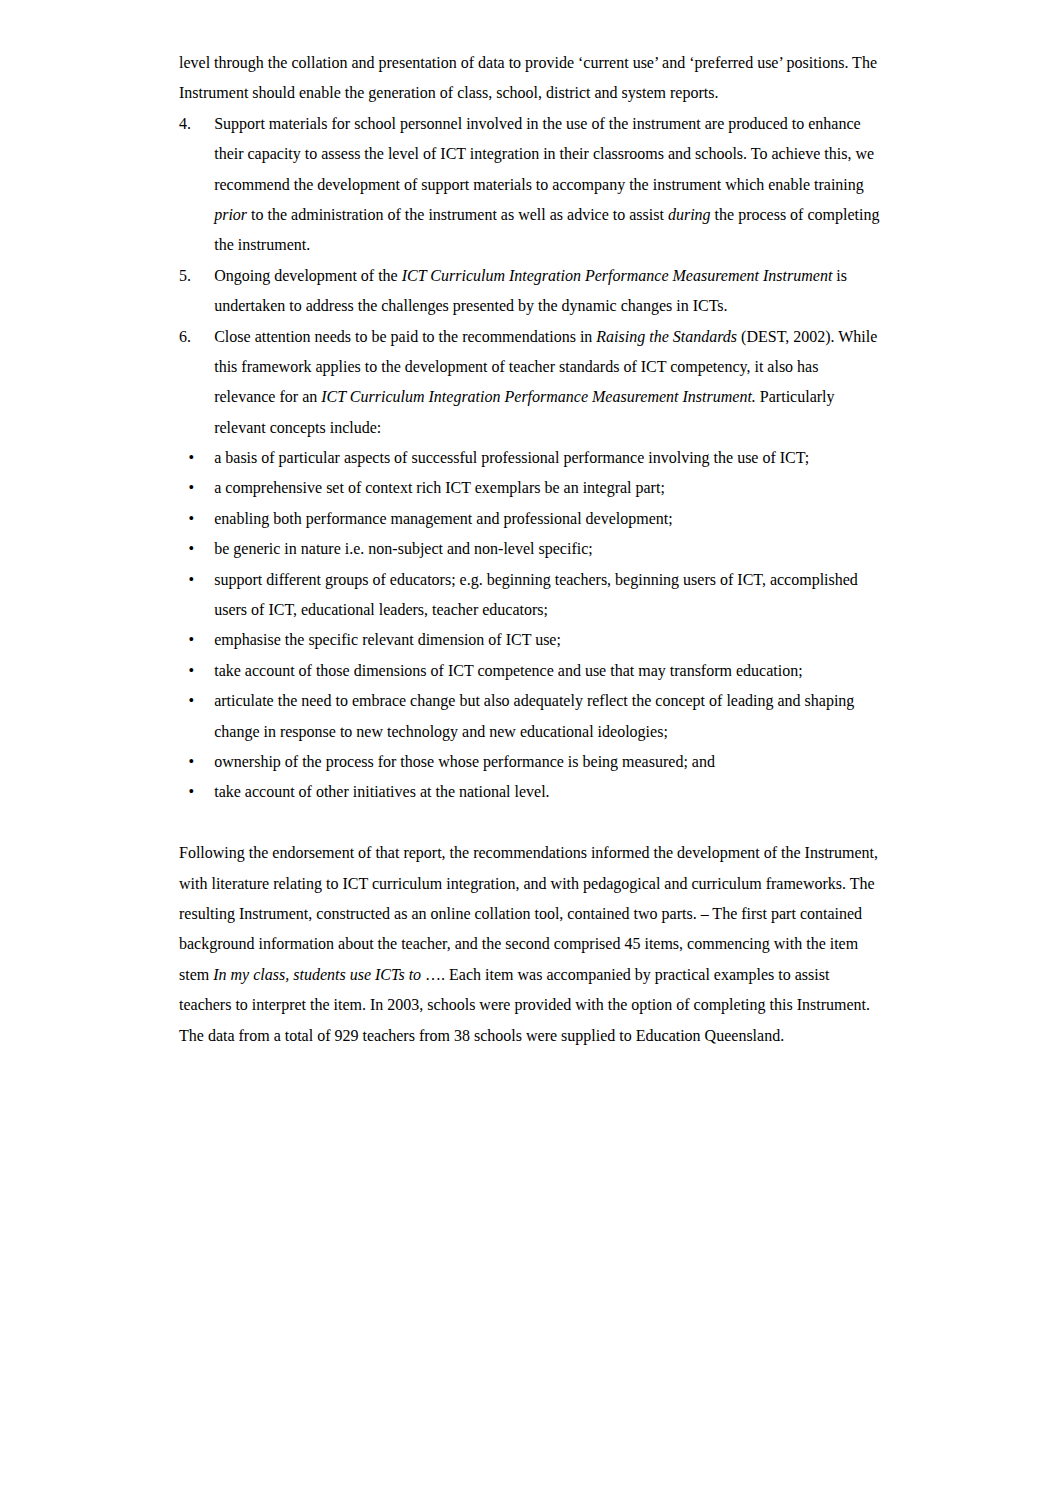level through the collation and presentation of data to provide ‘current use’ and ‘preferred use’ positions. The Instrument should enable the generation of class, school, district and system reports.
4. Support materials for school personnel involved in the use of the instrument are produced to enhance their capacity to assess the level of ICT integration in their classrooms and schools. To achieve this, we recommend the development of support materials to accompany the instrument which enable training prior to the administration of the instrument as well as advice to assist during the process of completing the instrument.
5. Ongoing development of the ICT Curriculum Integration Performance Measurement Instrument is undertaken to address the challenges presented by the dynamic changes in ICTs.
6. Close attention needs to be paid to the recommendations in Raising the Standards (DEST, 2002). While this framework applies to the development of teacher standards of ICT competency, it also has relevance for an ICT Curriculum Integration Performance Measurement Instrument. Particularly relevant concepts include:
a basis of particular aspects of successful professional performance involving the use of ICT;
a comprehensive set of context rich ICT exemplars be an integral part;
enabling both performance management and professional development;
be generic in nature i.e. non-subject and non-level specific;
support different groups of educators; e.g. beginning teachers, beginning users of ICT, accomplished users of ICT, educational leaders, teacher educators;
emphasise the specific relevant dimension of ICT use;
take account of those dimensions of ICT competence and use that may transform education;
articulate the need to embrace change but also adequately reflect the concept of leading and shaping change in response to new technology and new educational ideologies;
ownership of the process for those whose performance is being measured; and
take account of other initiatives at the national level.
Following the endorsement of that report, the recommendations informed the development of the Instrument, with literature relating to ICT curriculum integration, and with pedagogical and curriculum frameworks. The resulting Instrument, constructed as an online collation tool, contained two parts. – The first part contained background information about the teacher, and the second comprised 45 items, commencing with the item stem In my class, students use ICTs to …. Each item was accompanied by practical examples to assist teachers to interpret the item. In 2003, schools were provided with the option of completing this Instrument. The data from a total of 929 teachers from 38 schools were supplied to Education Queensland.